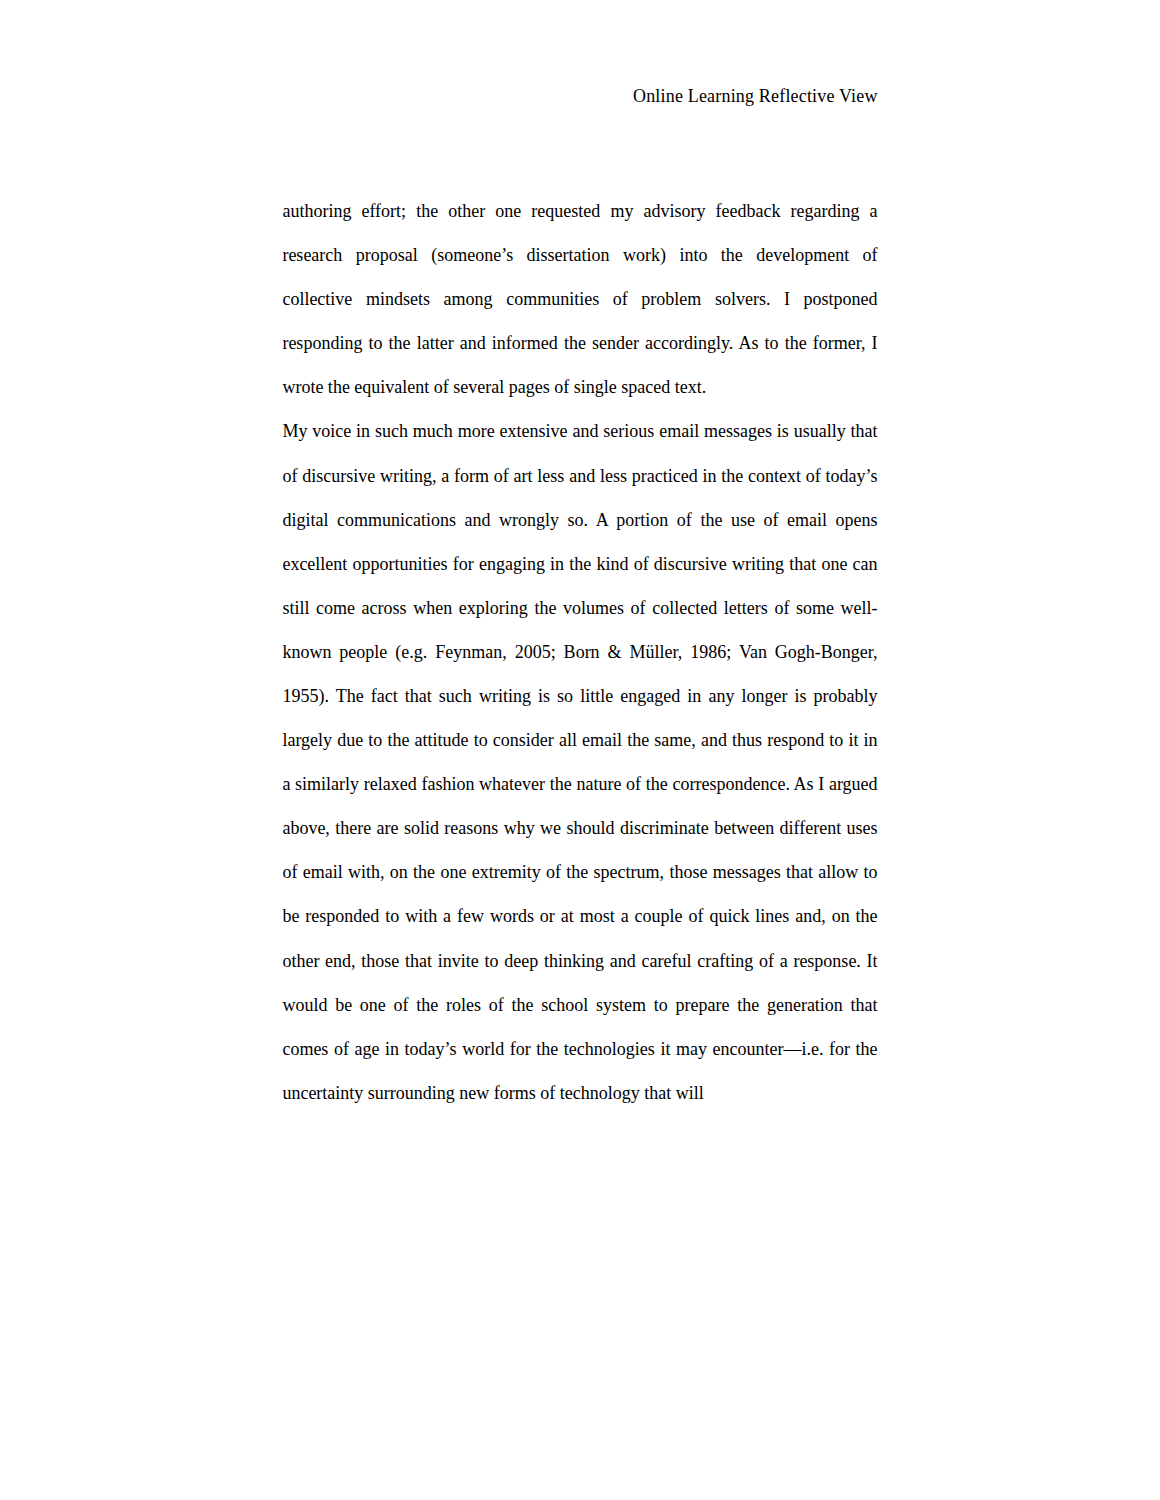Online Learning Reflective View
authoring effort; the other one requested my advisory feedback regarding a research proposal (someone’s dissertation work) into the development of collective mindsets among communities of problem solvers. I postponed responding to the latter and informed the sender accordingly. As to the former, I wrote the equivalent of several pages of single spaced text.
My voice in such much more extensive and serious email messages is usually that of discursive writing, a form of art less and less practiced in the context of today’s digital communications and wrongly so. A portion of the use of email opens excellent opportunities for engaging in the kind of discursive writing that one can still come across when exploring the volumes of collected letters of some well-known people (e.g. Feynman, 2005; Born & Müller, 1986; Van Gogh-Bonger, 1955). The fact that such writing is so little engaged in any longer is probably largely due to the attitude to consider all email the same, and thus respond to it in a similarly relaxed fashion whatever the nature of the correspondence. As I argued above, there are solid reasons why we should discriminate between different uses of email with, on the one extremity of the spectrum, those messages that allow to be responded to with a few words or at most a couple of quick lines and, on the other end, those that invite to deep thinking and careful crafting of a response. It would be one of the roles of the school system to prepare the generation that comes of age in today’s world for the technologies it may encounter—i.e. for the uncertainty surrounding new forms of technology that will